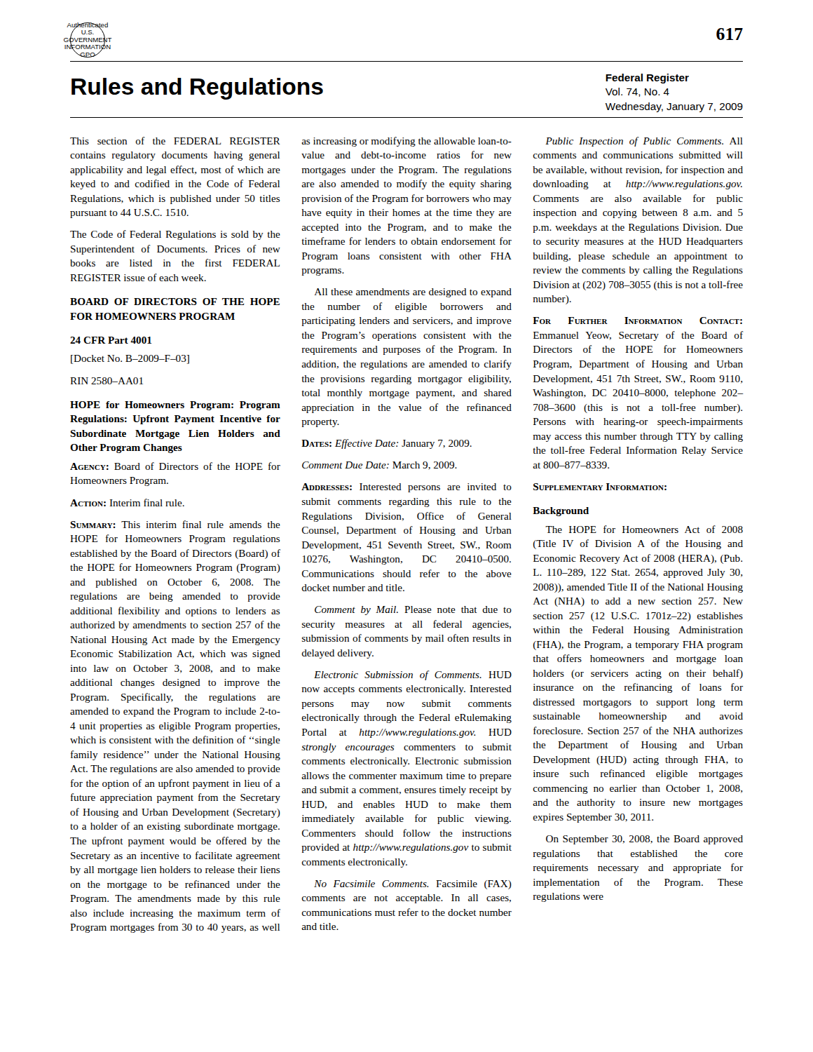Authenticated
U.S. GOVERNMENT
INFORMATION
GPO
617
Rules and Regulations
Federal Register
Vol. 74, No. 4
Wednesday, January 7, 2009
This section of the FEDERAL REGISTER contains regulatory documents having general applicability and legal effect, most of which are keyed to and codified in the Code of Federal Regulations, which is published under 50 titles pursuant to 44 U.S.C. 1510.
The Code of Federal Regulations is sold by the Superintendent of Documents. Prices of new books are listed in the first FEDERAL REGISTER issue of each week.
Board of Directors of the HOPE for Homeowners Program
24 CFR Part 4001
[Docket No. B–2009–F–03]
RIN 2580–AA01
HOPE for Homeowners Program: Program Regulations: Upfront Payment Incentive for Subordinate Mortgage Lien Holders and Other Program Changes
Agency: Board of Directors of the HOPE for Homeowners Program.
Action: Interim final rule.
Summary: This interim final rule amends the HOPE for Homeowners Program regulations established by the Board of Directors (Board) of the HOPE for Homeowners Program (Program) and published on October 6, 2008. The regulations are being amended to provide additional flexibility and options to lenders as authorized by amendments to section 257 of the National Housing Act made by the Emergency Economic Stabilization Act, which was signed into law on October 3, 2008, and to make additional changes designed to improve the Program. Specifically, the regulations are amended to expand the Program to include 2-to-4 unit properties as eligible Program properties, which is consistent with the definition of ‘‘single family residence’’ under the National Housing Act. The regulations are also amended to provide for the option of an upfront payment in lieu of a future appreciation payment from the Secretary of Housing and Urban Development (Secretary) to a holder of an existing subordinate mortgage. The upfront payment would be offered by the Secretary as an incentive to facilitate agreement by all mortgage lien holders to release their liens on the mortgage to be refinanced under the Program. The amendments made by this rule also include increasing the maximum term of Program mortgages from 30 to 40 years, as well as increasing or modifying the allowable loan-to-value and debt-to-income ratios for new mortgages under the Program. The regulations are also amended to modify the equity sharing provision of the Program for borrowers who may have equity in their homes at the time they are accepted into the Program, and to make the timeframe for lenders to obtain endorsement for Program loans consistent with other FHA programs.
All these amendments are designed to expand the number of eligible borrowers and participating lenders and servicers, and improve the Program’s operations consistent with the requirements and purposes of the Program. In addition, the regulations are amended to clarify the provisions regarding mortgagor eligibility, total monthly mortgage payment, and shared appreciation in the value of the refinanced property.
Dates: Effective Date: January 7, 2009.
Comment Due Date: March 9, 2009.
Addresses: Interested persons are invited to submit comments regarding this rule to the Regulations Division, Office of General Counsel, Department of Housing and Urban Development, 451 Seventh Street, SW., Room 10276, Washington, DC 20410–0500. Communications should refer to the above docket number and title.
Comment by Mail. Please note that due to security measures at all federal agencies, submission of comments by mail often results in delayed delivery.
Electronic Submission of Comments. HUD now accepts comments electronically. Interested persons may now submit comments electronically through the Federal eRulemaking Portal at http://www.regulations.gov. HUD strongly encourages commenters to submit comments electronically. Electronic submission allows the commenter maximum time to prepare and submit a comment, ensures timely receipt by HUD, and enables HUD to make them immediately available for public viewing. Commenters should follow the instructions provided at http://www.regulations.gov to submit comments electronically.
No Facsimile Comments. Facsimile (FAX) comments are not acceptable. In all cases, communications must refer to the docket number and title.
Public Inspection of Public Comments. All comments and communications submitted will be available, without revision, for inspection and downloading at http://www.regulations.gov. Comments are also available for public inspection and copying between 8 a.m. and 5 p.m. weekdays at the Regulations Division. Due to security measures at the HUD Headquarters building, please schedule an appointment to review the comments by calling the Regulations Division at (202) 708–3055 (this is not a toll-free number).
For Further Information Contact: Emmanuel Yeow, Secretary of the Board of Directors of the HOPE for Homeowners Program, Department of Housing and Urban Development, 451 7th Street, SW., Room 9110, Washington, DC 20410–8000, telephone 202–708–3600 (this is not a toll-free number). Persons with hearing-or speech-impairments may access this number through TTY by calling the toll-free Federal Information Relay Service at 800–877–8339.
Supplementary Information:
Background
The HOPE for Homeowners Act of 2008 (Title IV of Division A of the Housing and Economic Recovery Act of 2008 (HERA), (Pub. L. 110–289, 122 Stat. 2654, approved July 30, 2008)), amended Title II of the National Housing Act (NHA) to add a new section 257. New section 257 (12 U.S.C. 1701z–22) establishes within the Federal Housing Administration (FHA), the Program, a temporary FHA program that offers homeowners and mortgage loan holders (or servicers acting on their behalf) insurance on the refinancing of loans for distressed mortgagors to support long term sustainable homeownership and avoid foreclosure. Section 257 of the NHA authorizes the Department of Housing and Urban Development (HUD) acting through FHA, to insure such refinanced eligible mortgages commencing no earlier than October 1, 2008, and the authority to insure new mortgages expires September 30, 2011.
On September 30, 2008, the Board approved regulations that established the core requirements necessary and appropriate for implementation of the Program. These regulations were